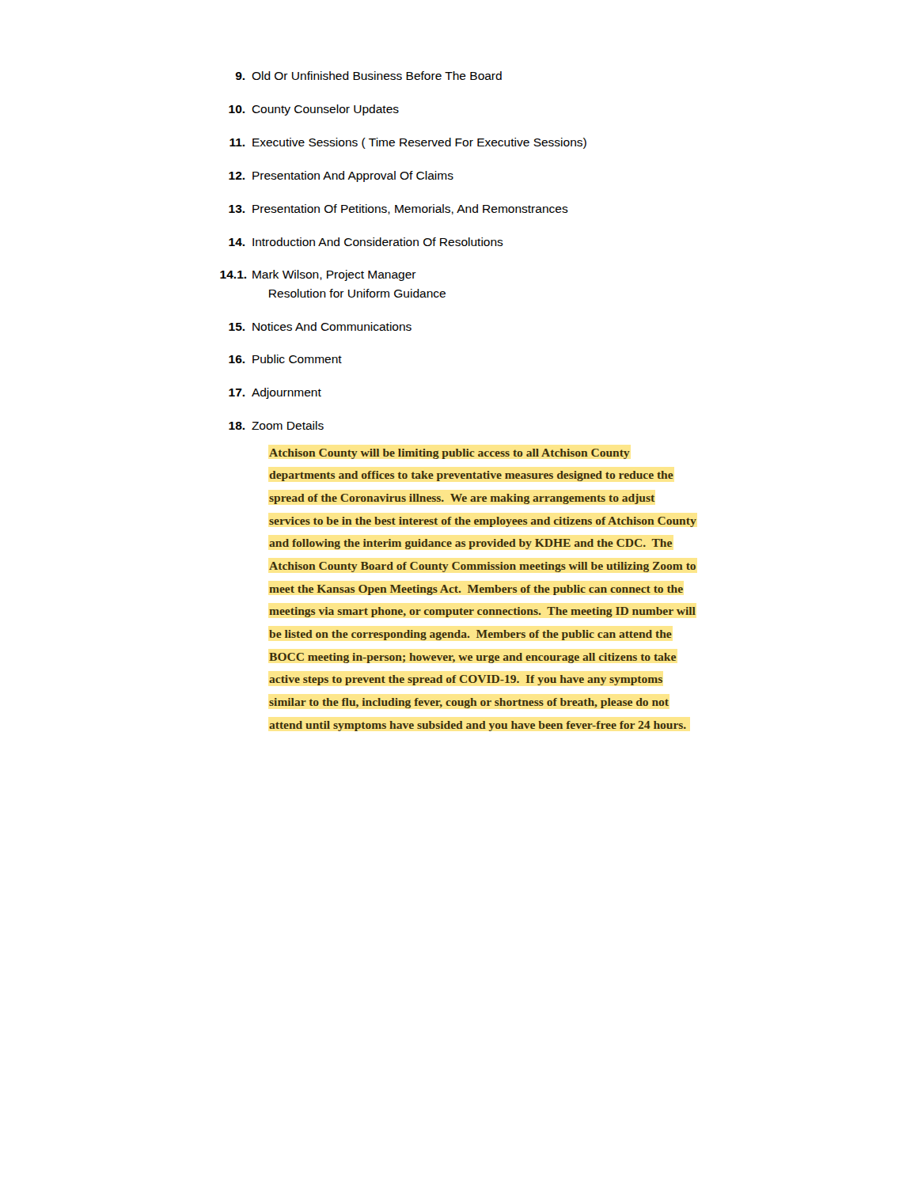9. Old Or Unfinished Business Before The Board
10. County Counselor Updates
11. Executive Sessions ( Time Reserved For Executive Sessions)
12. Presentation And Approval Of Claims
13. Presentation Of Petitions, Memorials, And Remonstrances
14. Introduction And Consideration Of Resolutions
14.1. Mark Wilson, Project ManagerResolution for Uniform Guidance
15. Notices And Communications
16. Public Comment
17. Adjournment
18. Zoom Details
Atchison County will be limiting public access to all Atchison County departments and offices to take preventative measures designed to reduce the spread of the Coronavirus illness. We are making arrangements to adjust services to be in the best interest of the employees and citizens of Atchison County and following the interim guidance as provided by KDHE and the CDC. The Atchison County Board of County Commission meetings will be utilizing Zoom to meet the Kansas Open Meetings Act. Members of the public can connect to the meetings via smart phone, or computer connections. The meeting ID number will be listed on the corresponding agenda. Members of the public can attend the BOCC meeting in-person; however, we urge and encourage all citizens to take active steps to prevent the spread of COVID-19. If you have any symptoms similar to the flu, including fever, cough or shortness of breath, please do not attend until symptoms have subsided and you have been fever-free for 24 hours.